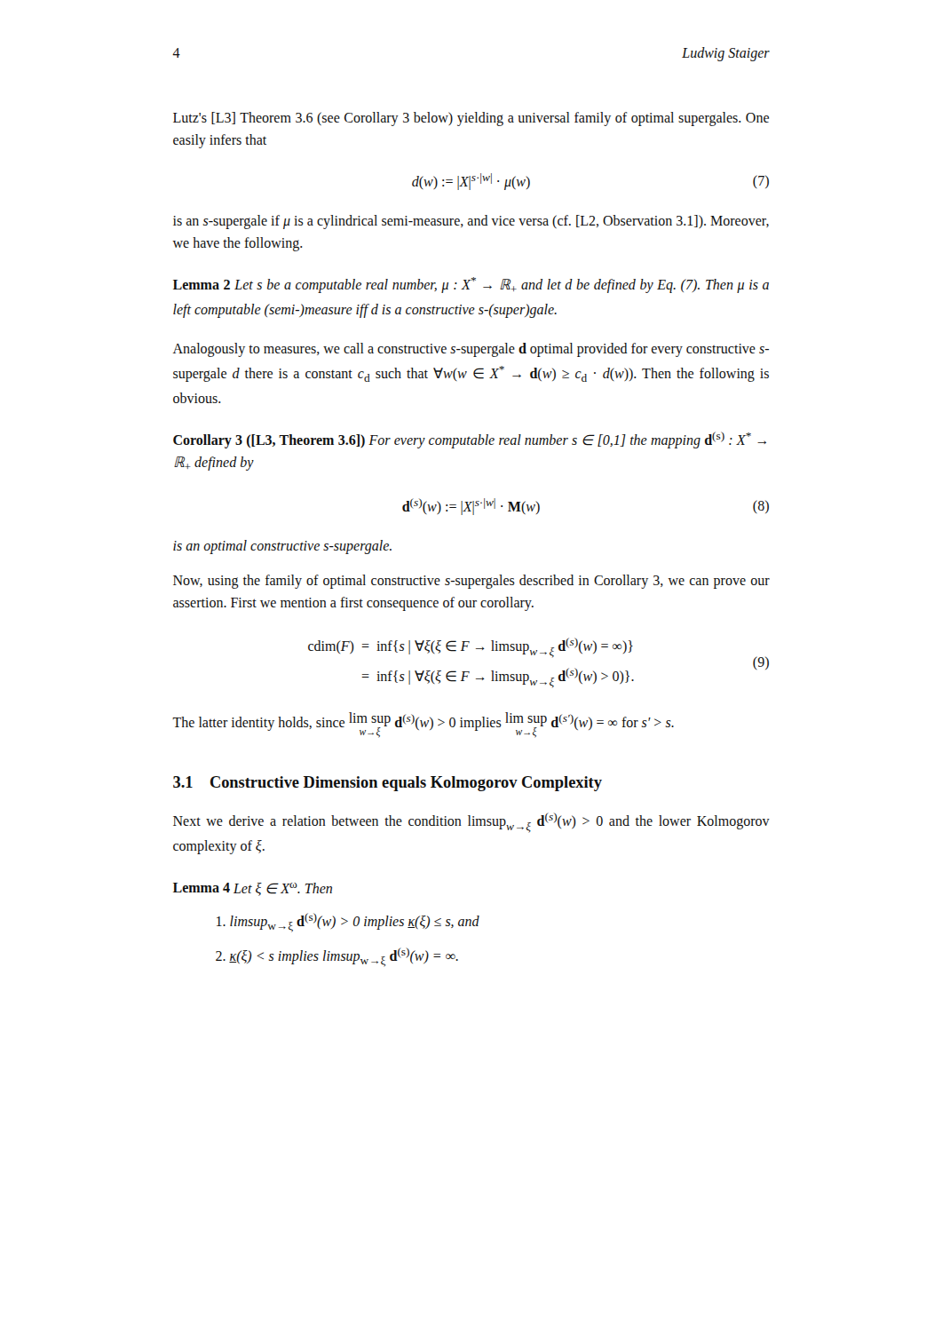4 Ludwig Staiger
Lutz's [L3] Theorem 3.6 (see Corollary 3 below) yielding a universal family of optimal supergales. One easily infers that
d(w) := |X|s·|w| · μ(w) (7)
is an s-supergale if μ is a cylindrical semi-measure, and vice versa (cf. [L2, Observation 3.1]). Moreover, we have the following.
Lemma 2 Let s be a computable real number, μ : X* → ℝ+ and let d be defined by Eq. (7). Then μ is a left computable (semi-)measure iff d is a constructive s-(super)gale.
Analogously to measures, we call a constructive s-supergale d optimal provided for every constructive s-supergale d there is a constant cd such that ∀w(w ∈ X* → d(w) ≥ cd · d(w)). Then the following is obvious.
Corollary 3 ([L3, Theorem 3.6]) For every computable real number s ∈ [0,1] the mapping d(s) : X* → ℝ+ defined by
d(s)(w) := |X|s·|w| · M(w) (8)
is an optimal constructive s-supergale.
Now, using the family of optimal constructive s-supergales described in Corollary 3, we can prove our assertion. First we mention a first consequence of our corollary.
| cdim( F ) | = | inf{ s / ∀ ξ ( ξ ∈ F → limsup w → ξ d ( s ) ( w ) = ∞)} |
| | = | inf{ s / ∀ ξ ( ξ ∈ F → limsup w → ξ d ( s ) ( w ) > 0)}. |
(9)
The latter identity holds, since lim sup w→ξ d(s)(w) > 0 implies lim sup w→ξ d(s′)(w) = ∞ for s′ > s.
3.1 Constructive Dimension equals Kolmogorov Complexity
Next we derive a relation between the condition limsupw→ξ d(s)(w) > 0 and the lower Kolmogorov complexity of ξ.
Lemma 4 Let ξ ∈ Xω. Then
limsupw→ξ d(s)(w) > 0 implies κ(ξ) ≤ s, and
κ(ξ) < s implies limsupw→ξ d(s)(w) = ∞.